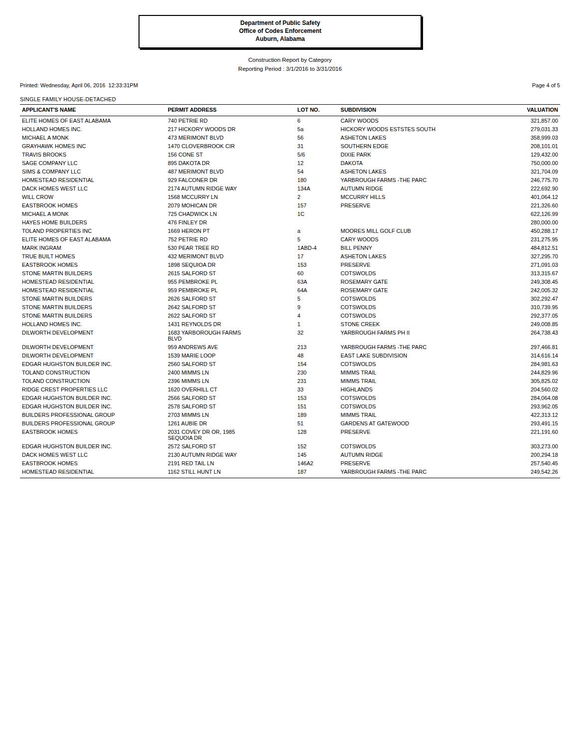Department of Public Safety
Office of Codes Enforcement
Auburn, Alabama
Construction Report by Category
Reporting Period : 3/1/2016 to 3/31/2016
Printed: Wednesday, April 06, 2016 12:33:31PM Page 4 of 5
SINGLE FAMILY HOUSE-DETACHED
| APPLICANT'S NAME | PERMIT ADDRESS | LOT NO. | SUBDIVISION | VALUATION |
| --- | --- | --- | --- | --- |
| ELITE HOMES OF EAST ALABAMA | 740 PETRIE RD | 6 | CARY WOODS | 321,857.00 |
| HOLLAND HOMES INC. | 217 HICKORY WOODS DR | 5a | HICKORY WOODS ESTSTES SOUTH | 279,031.33 |
| MICHAEL A MONK | 473 MERIMONT BLVD | 56 | ASHETON LAKES | 358,999.03 |
| GRAYHAWK HOMES INC | 1470 CLOVERBROOK CIR | 31 | SOUTHERN EDGE | 208,101.01 |
| TRAVIS BROOKS | 156 CONE ST | 5/6 | DIXIE PARK | 129,432.00 |
| SAGE COMPANY LLC | 895 DAKOTA DR | 12 | DAKOTA | 750,000.00 |
| SIMS & COMPANY LLC | 487 MERIMONT BLVD | 54 | ASHETON LAKES | 321,704.09 |
| HOMESTEAD RESIDENTIAL | 929 FALCONER DR | 180 | YARBROUGH FARMS -THE PARC | 246,775.70 |
| DACK HOMES WEST LLC | 2174 AUTUMN RIDGE WAY | 134A | AUTUMN RIDGE | 222,692.90 |
| WILL CROW | 1568 MCCURRY LN | 2 | MCCURRY HILLS | 401,064.12 |
| EASTBROOK HOMES | 2079 MOHICAN DR | 157 | PRESERVE | 221,326.60 |
| MICHAEL A MONK | 725 CHADWICK LN | 1C | | 622,126.99 |
| HAYES HOME BUILDERS | 476 FINLEY DR | | | 280,000.00 |
| TOLAND PROPERTIES INC | 1669 HERON PT | a | MOORES MILL GOLF CLUB | 450,288.17 |
| ELITE HOMES OF EAST ALABAMA | 752 PETRIE RD | 5 | CARY WOODS | 231,275.95 |
| MARK INGRAM | 530 PEAR TREE RD | 1ABD-4 | BILL PENNY | 484,812.51 |
| TRUE BUILT HOMES | 432 MERIMONT BLVD | 17 | ASHETON LAKES | 327,295.70 |
| EASTBROOK HOMES | 1898 SEQUIOA DR | 153 | PRESERVE | 271,091.03 |
| STONE MARTIN BUILDERS | 2615 SALFORD ST | 60 | COTSWOLDS | 313,315.67 |
| HOMESTEAD RESIDENTIAL | 955 PEMBROKE PL | 63A | ROSEMARY GATE | 249,308.45 |
| HOMESTEAD RESIDENTIAL | 959 PEMBROKE PL | 64A | ROSEMARY GATE | 242,005.32 |
| STONE MARTIN BUILDERS | 2626 SALFORD ST | 5 | COTSWOLDS | 302,292.47 |
| STONE MARTIN BUILDERS | 2642 SALFORD ST | 9 | COTSWOLDS | 310,739.95 |
| STONE MARTIN BUILDERS | 2622 SALFORD ST | 4 | COTSWOLDS | 292,377.05 |
| HOLLAND HOMES INC. | 1431 REYNOLDS DR | 1 | STONE CREEK | 249,008.85 |
| DILWORTH DEVELOPMENT | 1683 YARBOROUGH FARMS BLVD | 32 | YARBROUGH FARMS PH II | 264,738.43 |
| DILWORTH DEVELOPMENT | 959 ANDREWS AVE | 213 | YARBROUGH FARMS -THE PARC | 297,466.81 |
| DILWORTH DEVELOPMENT | 1539 MARIE LOOP | 48 | EAST LAKE SUBDIVISION | 314,616.14 |
| EDGAR HUGHSTON BUILDER INC. | 2560 SALFORD ST | 154 | COTSWOLDS | 284,981.63 |
| TOLAND CONSTRUCTION | 2400 MIMMS LN | 230 | MIMMS TRAIL | 244,829.96 |
| TOLAND CONSTRUCTION | 2396 MIMMS LN | 231 | MIMMS TRAIL | 305,825.02 |
| RIDGE CREST PROPERTIES LLC | 1620 OVERHILL CT | 33 | HIGHLANDS | 204,560.02 |
| EDGAR HUGHSTON BUILDER INC. | 2566 SALFORD ST | 153 | COTSWOLDS | 284,064.08 |
| EDGAR HUGHSTON BUILDER INC. | 2578 SALFORD ST | 151 | COTSWOLDS | 293,962.05 |
| BUILDERS PROFESSIONAL GROUP | 2703 MIMMS LN | 189 | MIMMS TRAIL | 422,313.12 |
| BUILDERS PROFESSIONAL GROUP | 1261 AUBIE DR | 51 | GARDENS AT GATEWOOD | 293,491.15 |
| EASTBROOK HOMES | 2031 COVEY DR OR, 1985 SEQUOIA DR | 128 | PRESERVE | 221,191.60 |
| EDGAR HUGHSTON BUILDER INC. | 2572 SALFORD ST | 152 | COTSWOLDS | 303,273.00 |
| DACK HOMES WEST LLC | 2130 AUTUMN RIDGE WAY | 145 | AUTUMN RIDGE | 200,294.18 |
| EASTBROOK HOMES | 2191 RED TAIL LN | 146A2 | PRESERVE | 257,540.45 |
| HOMESTEAD RESIDENTIAL | 1162 STILL HUNT LN | 187 | YARBROUGH FARMS -THE PARC | 249,542.26 |